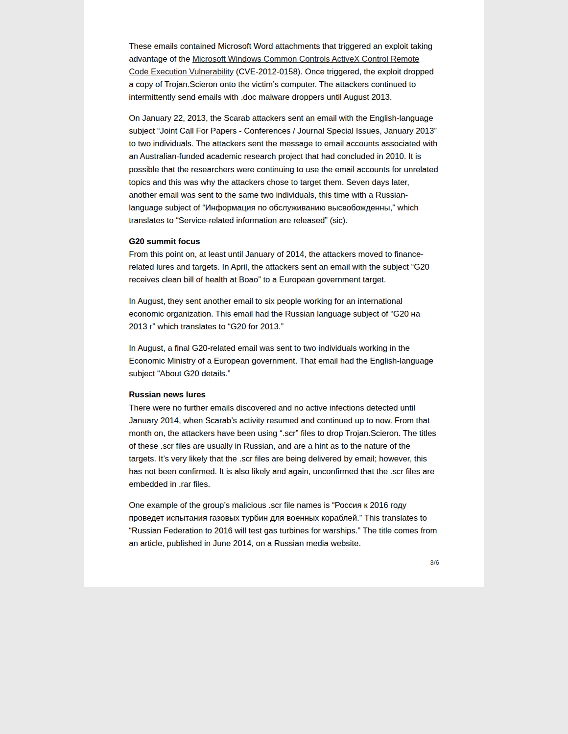These emails contained Microsoft Word attachments that triggered an exploit taking advantage of the Microsoft Windows Common Controls ActiveX Control Remote Code Execution Vulnerability (CVE-2012-0158). Once triggered, the exploit dropped a copy of Trojan.Scieron onto the victim’s computer. The attackers continued to intermittently send emails with .doc malware droppers until August 2013.
On January 22, 2013, the Scarab attackers sent an email with the English-language subject “Joint Call For Papers - Conferences / Journal Special Issues, January 2013” to two individuals. The attackers sent the message to email accounts associated with an Australian-funded academic research project that had concluded in 2010. It is possible that the researchers were continuing to use the email accounts for unrelated topics and this was why the attackers chose to target them. Seven days later, another email was sent to the same two individuals, this time with a Russian-language subject of “Информация по обслуживанию высвобожденны,” which translates to “Service-related information are released” (sic).
G20 summit focus
From this point on, at least until January of 2014, the attackers moved to finance-related lures and targets. In April, the attackers sent an email with the subject “G20 receives clean bill of health at Boao” to a European government target.
In August, they sent another email to six people working for an international economic organization. This email had the Russian language subject of “G20 на 2013 г” which translates to “G20 for 2013.”
In August, a final G20-related email was sent to two individuals working in the Economic Ministry of a European government. That email had the English-language subject “About G20 details.”
Russian news lures
There were no further emails discovered and no active infections detected until January 2014, when Scarab’s activity resumed and continued up to now. From that month on, the attackers have been using “.scr” files to drop Trojan.Scieron. The titles of these .scr files are usually in Russian, and are a hint as to the nature of the targets. It’s very likely that the .scr files are being delivered by email; however, this has not been confirmed. It is also likely and again, unconfirmed that the .scr files are embedded in .rar files.
One example of the group’s malicious .scr file names is “Россия к 2016 году проведет испытания газовых турбин для военных кораблей.” This translates to “Russian Federation to 2016 will test gas turbines for warships.” The title comes from an article, published in June 2014, on a Russian media website.
3/6